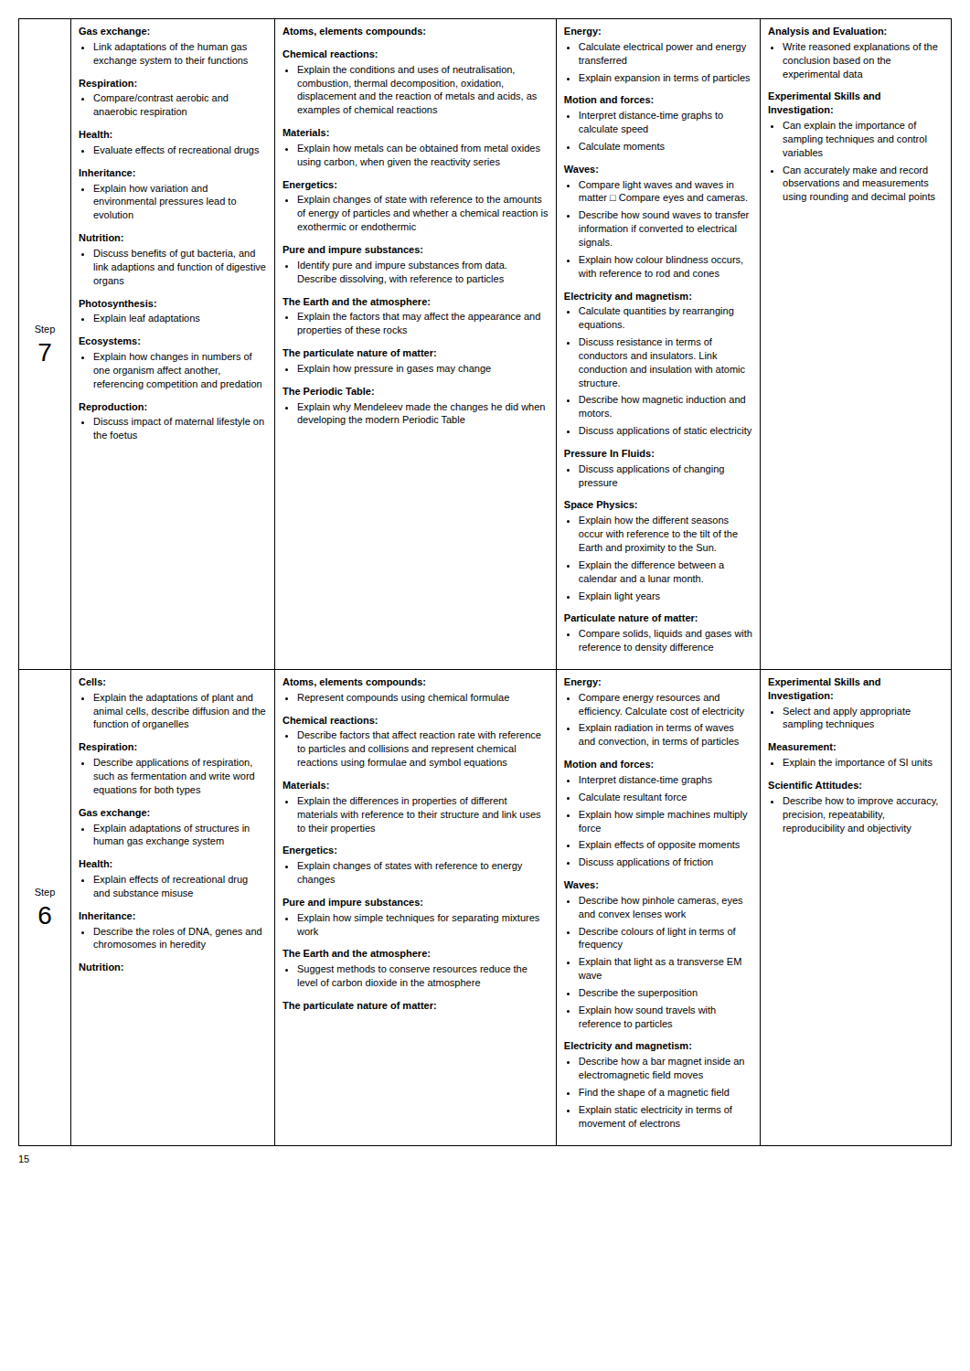| Step 7 | Gas exchange: Link adaptations of the human gas exchange system to their functions Respiration: Compare/contrast aerobic and anaerobic respiration Health: Evaluate effects of recreational drugs Inheritance: Explain how variation and environmental pressures lead to evolution Nutrition: Discuss benefits of gut bacteria, and link adaptions and function of digestive organs Photosynthesis: Explain leaf adaptations Ecosystems: Explain how changes in numbers of one organism affect another, referencing competition and predation Reproduction: Discuss impact of maternal lifestyle on the foetus | Atoms, elements compounds: Chemical reactions: Explain the conditions and uses of neutralisation, combustion, thermal decomposition, oxidation, displacement and the reaction of metals and acids, as examples of chemical reactions Materials: Explain how metals can be obtained from metal oxides using carbon, when given the reactivity series Energetics: Explain changes of state with reference to the amounts of energy of particles and whether a chemical reaction is exothermic or endothermic Pure and impure substances: Identify pure and impure substances from data. Describe dissolving, with reference to particles The Earth and the atmosphere: Explain the factors that may affect the appearance and properties of these rocks The particulate nature of matter: Explain how pressure in gases may change The Periodic Table: Explain why Mendeleev made the changes he did when developing the modern Periodic Table | Energy: Calculate electrical power and energy transferred Explain expansion in terms of particles Motion and forces: Interpret distance-time graphs to calculate speed Calculate moments Waves: Compare light waves and waves in matter □ Compare eyes and cameras. Describe how sound waves to transfer information if converted to electrical signals. Explain how colour blindness occurs, with reference to rod and cones Electricity and magnetism : Calculate quantities by rearranging equations. Discuss resistance in terms of conductors and insulators. Link conduction and insulation with atomic structure. Describe how magnetic induction and motors. Discuss applications of static electricity Pressure In Fluids: Discuss applications of changing pressure Space Physics: Explain how the different seasons occur with reference to the tilt of the Earth and proximity to the Sun. Explain the difference between a calendar and a lunar month. Explain light years Particulate nature of matter: Compare solids, liquids and gases with reference to density difference | Analysis and Evaluation: Write reasoned explanations of the conclusion based on the experimental data Experimental Skills and Investigation: Can explain the importance of sampling techniques and control variables Can accurately make and record observations and measurements using rounding and decimal points |
| Step 6 | Cells: Explain the adaptations of plant and animal cells, describe diffusion and the function of organelles Respiration: Describe applications of respiration, such as fermentation and write word equations for both types Gas exchange: Explain adaptations of structures in human gas exchange system Health: Explain effects of recreational drug and substance misuse Inheritance: Describe the roles of DNA, genes and chromosomes in heredity Nutrition: | Atoms, elements compounds: Represent compounds using chemical formulae Chemical reactions: Describe factors that affect reaction rate with reference to particles and collisions and represent chemical reactions using formulae and symbol equations Materials: Explain the differences in properties of different materials with reference to their structure and link uses to their properties Energetics: Explain changes of states with reference to energy changes Pure and impure substances: Explain how simple techniques for separating mixtures work The Earth and the atmosphere: Suggest methods to conserve resources reduce the level of carbon dioxide in the atmosphere The particulate nature of matter: | Energy: Compare energy resources and efficiency. Calculate cost of electricity Explain radiation in terms of waves and convection, in terms of particles Motion and forces : Interpret distance-time graphs Calculate resultant force Explain how simple machines multiply force Explain effects of opposite moments Discuss applications of friction Waves: Describe how pinhole cameras, eyes and convex lenses work Describe colours of light in terms of frequency Explain that light as a transverse EM wave Describe the superposition Explain how sound travels with reference to particles Electricity and magnetism : Describe how a bar magnet inside an electromagnetic field moves Find the shape of a magnetic field Explain static electricity in terms of movement of electrons | Experimental Skills and Investigation: Select and apply appropriate sampling techniques Measurement: Explain the importance of SI units Scientific Attitudes: Describe how to improve accuracy, precision, repeatability, reproducibility and objectivity |
15